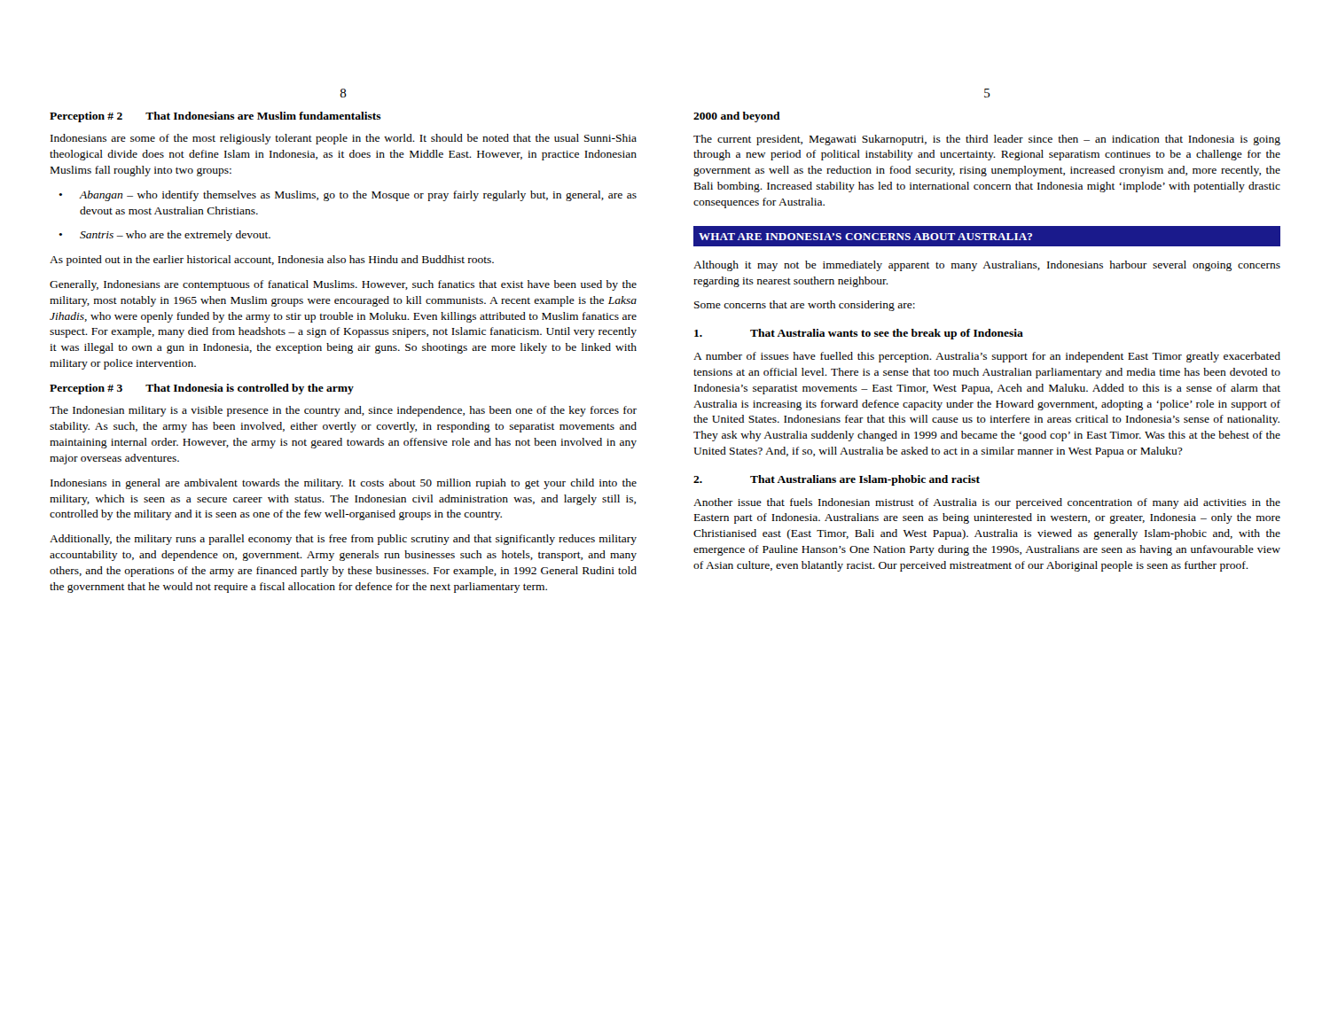8
Perception # 2 That Indonesians are Muslim fundamentalists
Indonesians are some of the most religiously tolerant people in the world. It should be noted that the usual Sunni-Shia theological divide does not define Islam in Indonesia, as it does in the Middle East. However, in practice Indonesian Muslims fall roughly into two groups:
Abangan – who identify themselves as Muslims, go to the Mosque or pray fairly regularly but, in general, are as devout as most Australian Christians.
Santris – who are the extremely devout.
As pointed out in the earlier historical account, Indonesia also has Hindu and Buddhist roots.
Generally, Indonesians are contemptuous of fanatical Muslims. However, such fanatics that exist have been used by the military, most notably in 1965 when Muslim groups were encouraged to kill communists. A recent example is the Laksa Jihadis, who were openly funded by the army to stir up trouble in Moluku. Even killings attributed to Muslim fanatics are suspect. For example, many died from headshots – a sign of Kopassus snipers, not Islamic fanaticism. Until very recently it was illegal to own a gun in Indonesia, the exception being air guns. So shootings are more likely to be linked with military or police intervention.
Perception # 3 That Indonesia is controlled by the army
The Indonesian military is a visible presence in the country and, since independence, has been one of the key forces for stability. As such, the army has been involved, either overtly or covertly, in responding to separatist movements and maintaining internal order. However, the army is not geared towards an offensive role and has not been involved in any major overseas adventures.
Indonesians in general are ambivalent towards the military. It costs about 50 million rupiah to get your child into the military, which is seen as a secure career with status. The Indonesian civil administration was, and largely still is, controlled by the military and it is seen as one of the few well-organised groups in the country.
Additionally, the military runs a parallel economy that is free from public scrutiny and that significantly reduces military accountability to, and dependence on, government. Army generals run businesses such as hotels, transport, and many others, and the operations of the army are financed partly by these businesses. For example, in 1992 General Rudini told the government that he would not require a fiscal allocation for defence for the next parliamentary term.
5
2000 and beyond
The current president, Megawati Sukarnoputri, is the third leader since then – an indication that Indonesia is going through a new period of political instability and uncertainty. Regional separatism continues to be a challenge for the government as well as the reduction in food security, rising unemployment, increased cronyism and, more recently, the Bali bombing. Increased stability has led to international concern that Indonesia might ‘implode’ with potentially drastic consequences for Australia.
WHAT ARE INDONESIA’S CONCERNS ABOUT AUSTRALIA?
Although it may not be immediately apparent to many Australians, Indonesians harbour several ongoing concerns regarding its nearest southern neighbour.
Some concerns that are worth considering are:
1. That Australia wants to see the break up of Indonesia
A number of issues have fuelled this perception. Australia’s support for an independent East Timor greatly exacerbated tensions at an official level. There is a sense that too much Australian parliamentary and media time has been devoted to Indonesia’s separatist movements – East Timor, West Papua, Aceh and Maluku. Added to this is a sense of alarm that Australia is increasing its forward defence capacity under the Howard government, adopting a ‘police’ role in support of the United States. Indonesians fear that this will cause us to interfere in areas critical to Indonesia’s sense of nationality. They ask why Australia suddenly changed in 1999 and became the ‘good cop’ in East Timor. Was this at the behest of the United States? And, if so, will Australia be asked to act in a similar manner in West Papua or Maluku?
2. That Australians are Islam-phobic and racist
Another issue that fuels Indonesian mistrust of Australia is our perceived concentration of many aid activities in the Eastern part of Indonesia. Australians are seen as being uninterested in western, or greater, Indonesia – only the more Christianised east (East Timor, Bali and West Papua). Australia is viewed as generally Islam-phobic and, with the emergence of Pauline Hanson’s One Nation Party during the 1990s, Australians are seen as having an unfavourable view of Asian culture, even blatantly racist. Our perceived mistreatment of our Aboriginal people is seen as further proof.